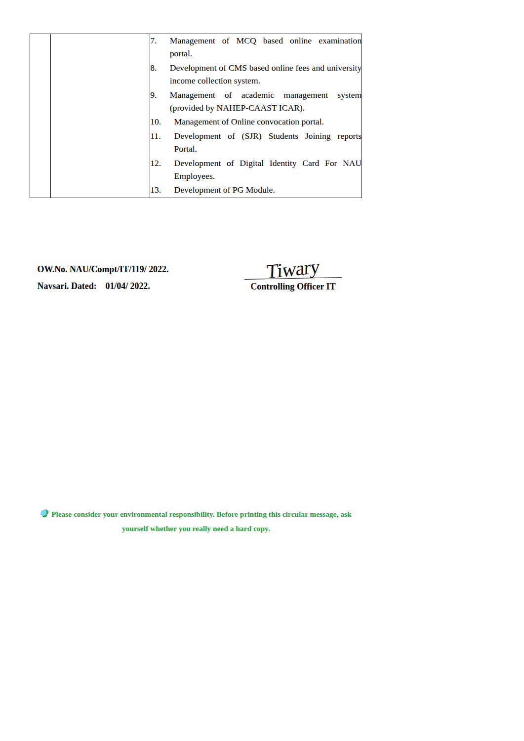| | | 7. Management of MCQ based online examination portal. 8. Development of CMS based online fees and university income collection system. 9. Management of academic management system (provided by NAHEP-CAAST ICAR). 10. Management of Online convocation portal. 11. Development of (SJR) Students Joining reports Portal. 12. Development of Digital Identity Card For NAU Employees. 13. Development of PG Module. |
OW.No. NAU/Compt/IT/119/ 2022.
Navsari. Dated: 01/04/ 2022.
Tiwary
Controlling Officer IT
Please consider your environmental responsibility. Before printing this circular message, ask yourself whether you really need a hard copy.